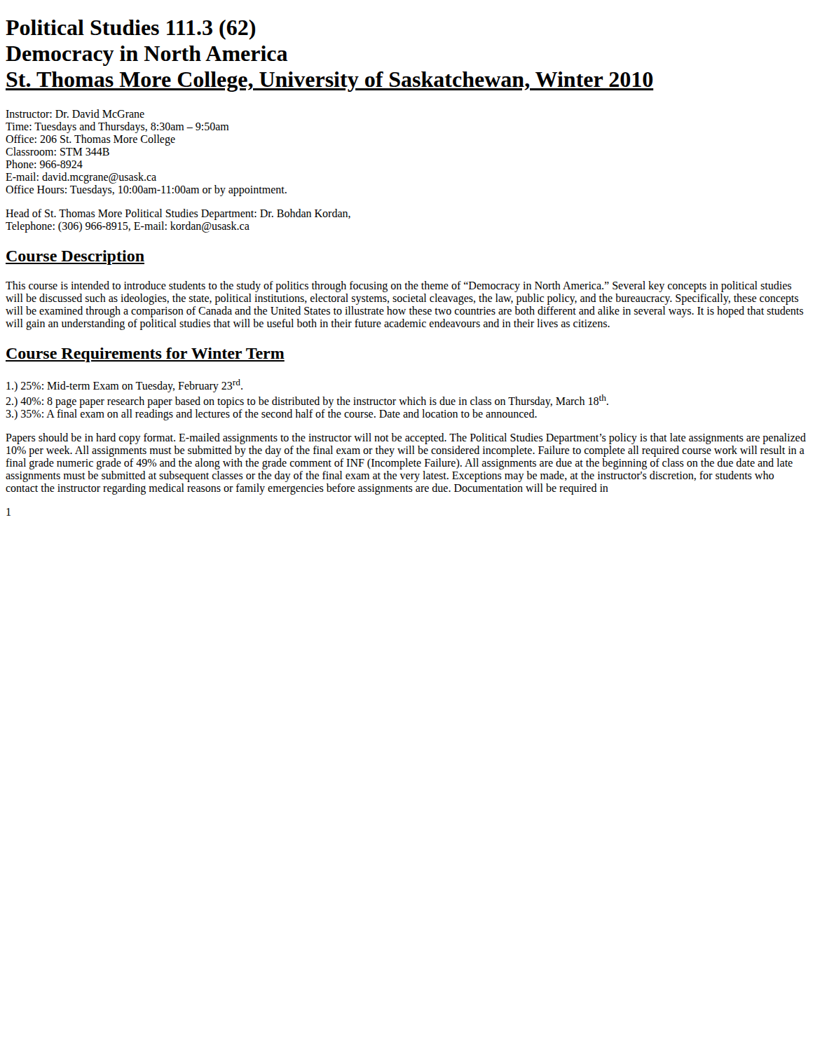Political Studies 111.3 (62)
Democracy in North America
St. Thomas More College, University of Saskatchewan, Winter 2010
Instructor: Dr. David McGrane
Time: Tuesdays and Thursdays, 8:30am – 9:50am
Office: 206 St. Thomas More College
Classroom: STM 344B
Phone: 966-8924
E-mail: david.mcgrane@usask.ca
Office Hours: Tuesdays, 10:00am-11:00am or by appointment.
Head of St. Thomas More Political Studies Department: Dr. Bohdan Kordan,
Telephone: (306) 966-8915, E-mail: kordan@usask.ca
Course Description
This course is intended to introduce students to the study of politics through focusing on the theme of “Democracy in North America.” Several key concepts in political studies will be discussed such as ideologies, the state, political institutions, electoral systems, societal cleavages, the law, public policy, and the bureaucracy. Specifically, these concepts will be examined through a comparison of Canada and the United States to illustrate how these two countries are both different and alike in several ways. It is hoped that students will gain an understanding of political studies that will be useful both in their future academic endeavours and in their lives as citizens.
Course Requirements for Winter Term
1.) 25%: Mid-term Exam on Tuesday, February 23rd.
2.) 40%: 8 page paper research paper based on topics to be distributed by the instructor which is due in class on Thursday, March 18th.
3.) 35%: A final exam on all readings and lectures of the second half of the course. Date and location to be announced.
Papers should be in hard copy format. E-mailed assignments to the instructor will not be accepted. The Political Studies Department’s policy is that late assignments are penalized 10% per week. All assignments must be submitted by the day of the final exam or they will be considered incomplete. Failure to complete all required course work will result in a final grade numeric grade of 49% and the along with the grade comment of INF (Incomplete Failure). All assignments are due at the beginning of class on the due date and late assignments must be submitted at subsequent classes or the day of the final exam at the very latest. Exceptions may be made, at the instructor's discretion, for students who contact the instructor regarding medical reasons or family emergencies before assignments are due. Documentation will be required in
1